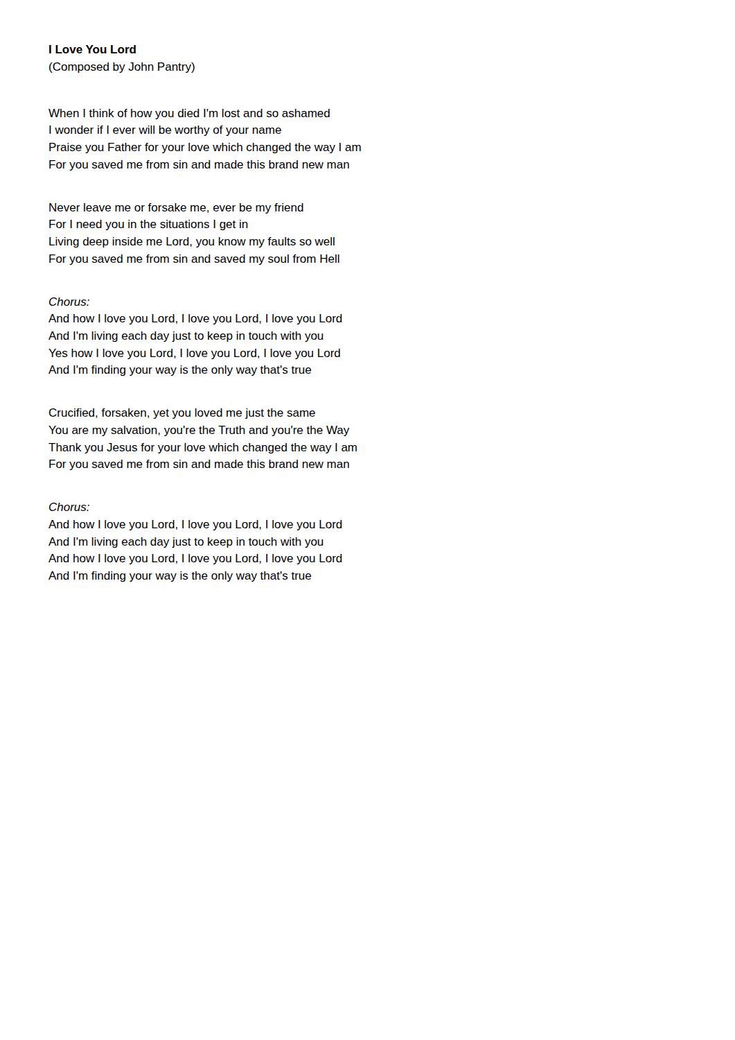I Love You Lord
(Composed by John Pantry)
When I think of how you died I'm lost and so ashamed
I wonder if I ever will be worthy of your name
Praise you Father for your love which changed the way I am
For you saved me from sin and made this brand new man
Never leave me or forsake me, ever be my friend
For I need you in the situations I get in
Living deep inside me Lord, you know my faults so well
For you saved me from sin and saved my soul from Hell
Chorus:
And how I love you Lord, I love you Lord, I love you Lord
And I'm living each day just to keep in touch with you
Yes how I love you Lord, I love you Lord, I love you Lord
And I'm finding your way is the only way that's true
Crucified, forsaken, yet you loved me just the same
You are my salvation, you're the Truth and you're the Way
Thank you Jesus for your love which changed the way I am
For you saved me from sin and made this brand new man
Chorus:
And how I love you Lord, I love you Lord, I love you Lord
And I'm living each day just to keep in touch with you
And how I love you Lord, I love you Lord, I love you Lord
And I'm finding your way is the only way that's true